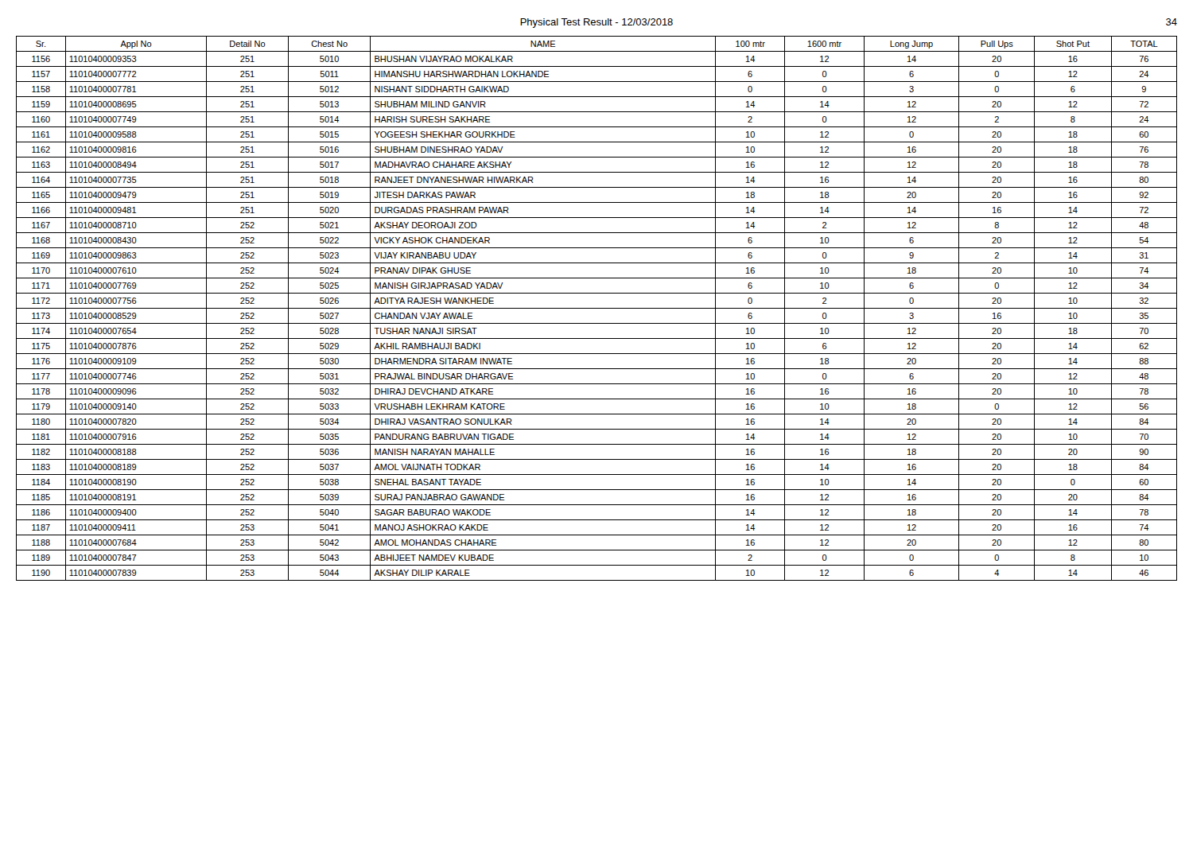Physical Test Result - 12/03/2018 34
| Sr. | Appl No | Detail No | Chest No | NAME | 100 mtr | 1600 mtr | Long Jump | Pull Ups | Shot Put | TOTAL |
| --- | --- | --- | --- | --- | --- | --- | --- | --- | --- | --- |
| 1156 | 11010400009353 | 251 | 5010 | BHUSHAN VIJAYRAO MOKALKAR | 14 | 12 | 14 | 20 | 16 | 76 |
| 1157 | 11010400007772 | 251 | 5011 | HIMANSHU HARSHWARDHAN LOKHANDE | 6 | 0 | 6 | 0 | 12 | 24 |
| 1158 | 11010400007781 | 251 | 5012 | NISHANT SIDDHARTH GAIKWAD | 0 | 0 | 3 | 0 | 6 | 9 |
| 1159 | 11010400008695 | 251 | 5013 | SHUBHAM MILIND GANVIR | 14 | 14 | 12 | 20 | 12 | 72 |
| 1160 | 11010400007749 | 251 | 5014 | HARISH SURESH SAKHARE | 2 | 0 | 12 | 2 | 8 | 24 |
| 1161 | 11010400009588 | 251 | 5015 | YOGEESH SHEKHAR GOURKHDE | 10 | 12 | 0 | 20 | 18 | 60 |
| 1162 | 11010400009816 | 251 | 5016 | SHUBHAM DINESHRAO YADAV | 10 | 12 | 16 | 20 | 18 | 76 |
| 1163 | 11010400008494 | 251 | 5017 | MADHAVRAO CHAHARE AKSHAY | 16 | 12 | 12 | 20 | 18 | 78 |
| 1164 | 11010400007735 | 251 | 5018 | RANJEET DNYANESHWAR HIWARKAR | 14 | 16 | 14 | 20 | 16 | 80 |
| 1165 | 11010400009479 | 251 | 5019 | JITESH DARKAS PAWAR | 18 | 18 | 20 | 20 | 16 | 92 |
| 1166 | 11010400009481 | 251 | 5020 | DURGADAS PRASHRAM PAWAR | 14 | 14 | 14 | 16 | 14 | 72 |
| 1167 | 11010400008710 | 252 | 5021 | AKSHAY DEOROAJI ZOD | 14 | 2 | 12 | 8 | 12 | 48 |
| 1168 | 11010400008430 | 252 | 5022 | VICKY ASHOK CHANDEKAR | 6 | 10 | 6 | 20 | 12 | 54 |
| 1169 | 11010400009863 | 252 | 5023 | VIJAY KIRANBABU UDAY | 6 | 0 | 9 | 2 | 14 | 31 |
| 1170 | 11010400007610 | 252 | 5024 | PRANAV DIPAK GHUSE | 16 | 10 | 18 | 20 | 10 | 74 |
| 1171 | 11010400007769 | 252 | 5025 | MANISH GIRJAPRASAD YADAV | 6 | 10 | 6 | 0 | 12 | 34 |
| 1172 | 11010400007756 | 252 | 5026 | ADITYA RAJESH WANKHEDE | 0 | 2 | 0 | 20 | 10 | 32 |
| 1173 | 11010400008529 | 252 | 5027 | CHANDAN VJAY AWALE | 6 | 0 | 3 | 16 | 10 | 35 |
| 1174 | 11010400007654 | 252 | 5028 | TUSHAR NANAJI SIRSAT | 10 | 10 | 12 | 20 | 18 | 70 |
| 1175 | 11010400007876 | 252 | 5029 | AKHIL RAMBHAUJI BADKI | 10 | 6 | 12 | 20 | 14 | 62 |
| 1176 | 11010400009109 | 252 | 5030 | DHARMENDRA SITARAM INWATE | 16 | 18 | 20 | 20 | 14 | 88 |
| 1177 | 11010400007746 | 252 | 5031 | PRAJWAL BINDUSAR DHARGAVE | 10 | 0 | 6 | 20 | 12 | 48 |
| 1178 | 11010400009096 | 252 | 5032 | DHIRAJ DEVCHAND ATKARE | 16 | 16 | 16 | 20 | 10 | 78 |
| 1179 | 11010400009140 | 252 | 5033 | VRUSHABH LEKHRAM KATORE | 16 | 10 | 18 | 0 | 12 | 56 |
| 1180 | 11010400007820 | 252 | 5034 | DHIRAJ VASANTRAO SONULKAR | 16 | 14 | 20 | 20 | 14 | 84 |
| 1181 | 11010400007916 | 252 | 5035 | PANDURANG BABRUVAN TIGADE | 14 | 14 | 12 | 20 | 10 | 70 |
| 1182 | 11010400008188 | 252 | 5036 | MANISH NARAYAN MAHALLE | 16 | 16 | 18 | 20 | 20 | 90 |
| 1183 | 11010400008189 | 252 | 5037 | AMOL VAIJNATH TODKAR | 16 | 14 | 16 | 20 | 18 | 84 |
| 1184 | 11010400008190 | 252 | 5038 | SNEHAL BASANT TAYADE | 16 | 10 | 14 | 20 | 0 | 60 |
| 1185 | 11010400008191 | 252 | 5039 | SURAJ PANJABRAO GAWANDE | 16 | 12 | 16 | 20 | 20 | 84 |
| 1186 | 11010400009400 | 252 | 5040 | SAGAR BABURAO WAKODE | 14 | 12 | 18 | 20 | 14 | 78 |
| 1187 | 11010400009411 | 253 | 5041 | MANOJ ASHOKRAO KAKDE | 14 | 12 | 12 | 20 | 16 | 74 |
| 1188 | 11010400007684 | 253 | 5042 | AMOL MOHANDAS CHAHARE | 16 | 12 | 20 | 20 | 12 | 80 |
| 1189 | 11010400007847 | 253 | 5043 | ABHIJEET NAMDEV KUBADE | 2 | 0 | 0 | 0 | 8 | 10 |
| 1190 | 11010400007839 | 253 | 5044 | AKSHAY DILIP KARALE | 10 | 12 | 6 | 4 | 14 | 46 |